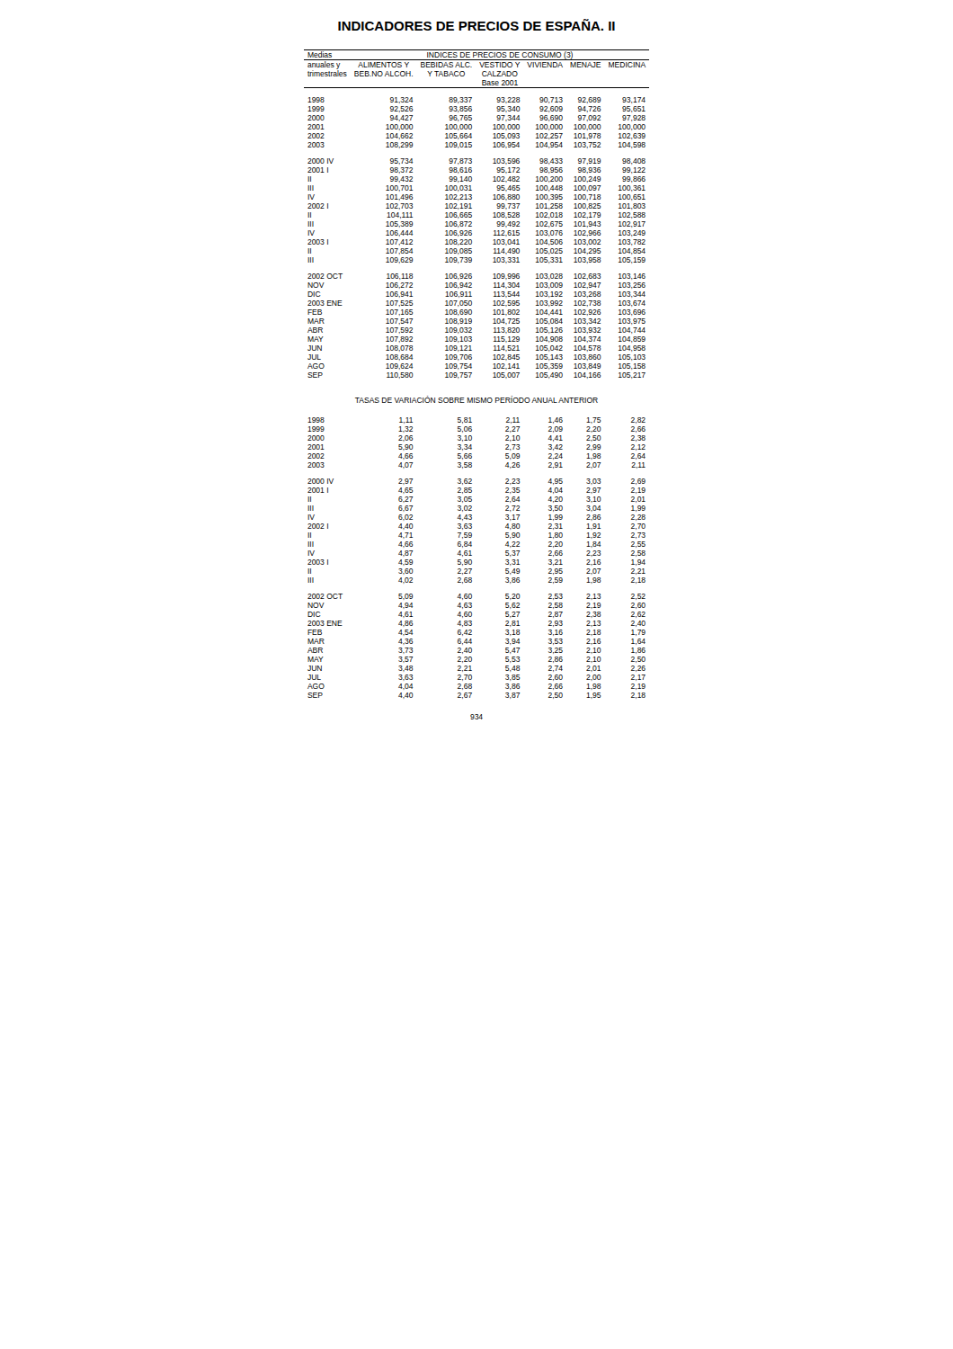INDICADORES DE PRECIOS DE ESPAÑA. II
| Medias | INDICES DE PRECIOS DE CONSUMO (3) |
| --- | --- |
| anuales y | ALIMENTOS Y | BEBIDAS ALC. | VESTIDO Y | VIVIENDA | MENAJE | MEDICINA |
| trimestrales | BEB.NO ALCOH. | Y TABACO | CALZADO | | | |
| | Base 2001 |
| 1998 | 91,324 | 89,337 | 93,228 | 90,713 | 92,689 | 93,174 |
| 1999 | 92,526 | 93,856 | 95,340 | 92,609 | 94,726 | 95,651 |
| 2000 | 94,427 | 96,765 | 97,344 | 96,690 | 97,092 | 97,928 |
| 2001 | 100,000 | 100,000 | 100,000 | 100,000 | 100,000 | 100,000 |
| 2002 | 104,662 | 105,664 | 105,093 | 102,257 | 101,978 | 102,639 |
| 2003 | 108,299 | 109,015 | 106,954 | 104,954 | 103,752 | 104,598 |
| 2000 IV | 95,734 | 97,873 | 103,596 | 98,433 | 97,919 | 98,408 |
| 2001 I | 98,372 | 98,616 | 95,172 | 98,956 | 98,936 | 99,122 |
| II | 99,432 | 99,140 | 102,482 | 100,200 | 100,249 | 99,866 |
| III | 100,701 | 100,031 | 95,465 | 100,448 | 100,097 | 100,361 |
| IV | 101,496 | 102,213 | 106,880 | 100,395 | 100,718 | 100,651 |
| 2002 I | 102,703 | 102,191 | 99,737 | 101,258 | 100,825 | 101,803 |
| II | 104,111 | 106,665 | 108,528 | 102,018 | 102,179 | 102,588 |
| III | 105,389 | 106,872 | 99,492 | 102,675 | 101,943 | 102,917 |
| IV | 106,444 | 106,926 | 112,615 | 103,076 | 102,966 | 103,249 |
| 2003 I | 107,412 | 108,220 | 103,041 | 104,506 | 103,002 | 103,782 |
| II | 107,854 | 109,085 | 114,490 | 105,025 | 104,295 | 104,854 |
| III | 109,629 | 109,739 | 103,331 | 105,331 | 103,958 | 105,159 |
| 2002 OCT | 106,118 | 106,926 | 109,996 | 103,028 | 102,683 | 103,146 |
| NOV | 106,272 | 106,942 | 114,304 | 103,009 | 102,947 | 103,256 |
| DIC | 106,941 | 106,911 | 113,544 | 103,192 | 103,268 | 103,344 |
| 2003 ENE | 107,525 | 107,050 | 102,595 | 103,992 | 102,738 | 103,674 |
| FEB | 107,165 | 108,690 | 101,802 | 104,441 | 102,926 | 103,696 |
| MAR | 107,547 | 108,919 | 104,725 | 105,084 | 103,342 | 103,975 |
| ABR | 107,592 | 109,032 | 113,820 | 105,126 | 103,932 | 104,744 |
| MAY | 107,892 | 109,103 | 115,129 | 104,908 | 104,374 | 104,859 |
| JUN | 108,078 | 109,121 | 114,521 | 105,042 | 104,578 | 104,958 |
| JUL | 108,684 | 109,706 | 102,845 | 105,143 | 103,860 | 105,103 |
| AGO | 109,624 | 109,754 | 102,141 | 105,359 | 103,849 | 105,158 |
| SEP | 110,580 | 109,757 | 105,007 | 105,490 | 104,166 | 105,217 |
| TASAS DE VARIACIÓN SOBRE MISMO PERÍODO ANUAL ANTERIOR |
| 1998 | 1,11 | 5,81 | 2,11 | 1,46 | 1,75 | 2,82 |
| 1999 | 1,32 | 5,06 | 2,27 | 2,09 | 2,20 | 2,66 |
| 2000 | 2,06 | 3,10 | 2,10 | 4,41 | 2,50 | 2,38 |
| 2001 | 5,90 | 3,34 | 2,73 | 3,42 | 2,99 | 2,12 |
| 2002 | 4,66 | 5,66 | 5,09 | 2,24 | 1,98 | 2,64 |
| 2003 | 4,07 | 3,58 | 4,26 | 2,91 | 2,07 | 2,11 |
| 2000 IV | 2,97 | 3,62 | 2,23 | 4,95 | 3,03 | 2,69 |
| 2001 I | 4,65 | 2,85 | 2,35 | 4,04 | 2,97 | 2,19 |
| II | 6,27 | 3,05 | 2,64 | 4,20 | 3,10 | 2,01 |
| III | 6,67 | 3,02 | 2,72 | 3,50 | 3,04 | 1,99 |
| IV | 6,02 | 4,43 | 3,17 | 1,99 | 2,86 | 2,28 |
| 2002 I | 4,40 | 3,63 | 4,80 | 2,31 | 1,91 | 2,70 |
| II | 4,71 | 7,59 | 5,90 | 1,80 | 1,92 | 2,73 |
| III | 4,66 | 6,84 | 4,22 | 2,20 | 1,84 | 2,55 |
| IV | 4,87 | 4,61 | 5,37 | 2,66 | 2,23 | 2,58 |
| 2003 I | 4,59 | 5,90 | 3,31 | 3,21 | 2,16 | 1,94 |
| II | 3,60 | 2,27 | 5,49 | 2,95 | 2,07 | 2,21 |
| III | 4,02 | 2,68 | 3,86 | 2,59 | 1,98 | 2,18 |
| 2002 OCT | 5,09 | 4,60 | 5,20 | 2,53 | 2,13 | 2,52 |
| NOV | 4,94 | 4,63 | 5,62 | 2,58 | 2,19 | 2,60 |
| DIC | 4,61 | 4,60 | 5,27 | 2,87 | 2,38 | 2,62 |
| 2003 ENE | 4,86 | 4,83 | 2,81 | 2,93 | 2,13 | 2,40 |
| FEB | 4,54 | 6,42 | 3,18 | 3,16 | 2,18 | 1,79 |
| MAR | 4,36 | 6,44 | 3,94 | 3,53 | 2,16 | 1,64 |
| ABR | 3,73 | 2,40 | 5,47 | 3,25 | 2,10 | 1,86 |
| MAY | 3,57 | 2,20 | 5,53 | 2,86 | 2,10 | 2,50 |
| JUN | 3,48 | 2,21 | 5,48 | 2,74 | 2,01 | 2,26 |
| JUL | 3,63 | 2,70 | 3,85 | 2,60 | 2,00 | 2,17 |
| AGO | 4,04 | 2,68 | 3,86 | 2,66 | 1,98 | 2,19 |
| SEP | 4,40 | 2,67 | 3,87 | 2,50 | 1,95 | 2,18 |
934